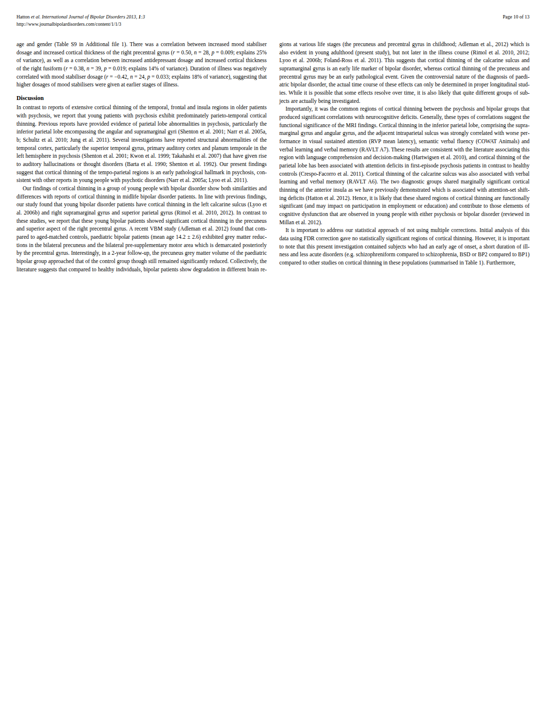Hatton et al. International Journal of Bipolar Disorders 2013, 1:3
http://www.journalbipolardisorders.com/content/1/1/3
Page 10 of 13
age and gender (Table S9 in Additional file 1). There was a correlation between increased mood stabiliser dosage and increased cortical thickness of the right precentral gyrus (r = 0.50, n = 28, p = 0.009; explains 25% of variance), as well as a correlation between increased antidepressant dosage and increased cortical thickness of the right fusiform (r = 0.38, n = 39, p = 0.019; explains 14% of variance). Duration of illness was negatively correlated with mood stabiliser dosage (r = −0.42, n = 24, p = 0.033; explains 18% of variance), suggesting that higher dosages of mood stabilisers were given at earlier stages of illness.
Discussion
In contrast to reports of extensive cortical thinning of the temporal, frontal and insula regions in older patients with psychosis, we report that young patients with psychosis exhibit predominately parieto-temporal cortical thinning. Previous reports have provided evidence of parietal lobe abnormalities in psychosis, particularly the inferior parietal lobe encompassing the angular and supramarginal gyri (Shenton et al. 2001; Narr et al. 2005a, b; Schultz et al. 2010; Jung et al. 2011). Several investigations have reported structural abnormalities of the temporal cortex, particularly the superior temporal gyrus, primary auditory cortex and planum temporale in the left hemisphere in psychosis (Shenton et al. 2001; Kwon et al. 1999; Takahashi et al. 2007) that have given rise to auditory hallucinations or thought disorders (Barta et al. 1990; Shenton et al. 1992). Our present findings suggest that cortical thinning of the tempo-parietal regions is an early pathological hallmark in psychosis, consistent with other reports in young people with psychotic disorders (Narr et al. 2005a; Lyoo et al. 2011).
Our findings of cortical thinning in a group of young people with bipolar disorder show both similarities and differences with reports of cortical thinning in midlife bipolar disorder patients. In line with previous findings, our study found that young bipolar disorder patients have cortical thinning in the left calcarine sulcus (Lyoo et al. 2006b) and right supramarginal gyrus and superior parietal gyrus (Rimol et al. 2010, 2012). In contrast to these studies, we report that these young bipolar patients showed significant cortical thinning in the precuneus and superior aspect of the right precentral gyrus. A recent VBM study (Adleman et al. 2012) found that compared to aged-matched controls, paediatric bipolar patients (mean age 14.2 ± 2.6) exhibited grey matter reductions in the bilateral precuneus and the bilateral pre-supplementary motor area which is demarcated posteriorly by the precentral gyrus. Interestingly, in a 2-year follow-up, the precuneus grey matter volume of the paediatric bipolar group approached that of the control group though still remained significantly reduced. Collectively, the literature suggests that compared to healthy individuals, bipolar patients show degradation in different brain regions at various life stages (the precuneus and precentral gyrus in childhood; Adleman et al., 2012) which is also evident in young adulthood (present study), but not later in the illness course (Rimol et al. 2010, 2012; Lyoo et al. 2006b; Foland-Ross et al. 2011). This suggests that cortical thinning of the calcarine sulcus and supramarginal gyrus is an early life marker of bipolar disorder, whereas cortical thinning of the precuneus and precentral gyrus may be an early pathological event. Given the controversial nature of the diagnosis of paediatric bipolar disorder, the actual time course of these effects can only be determined in proper longitudinal studies. While it is possible that some effects resolve over time, it is also likely that quite different groups of subjects are actually being investigated.
Importantly, it was the common regions of cortical thinning between the psychosis and bipolar groups that produced significant correlations with neurocognitive deficits. Generally, these types of correlations suggest the functional significance of the MRI findings. Cortical thinning in the inferior parietal lobe, comprising the supramarginal gyrus and angular gyrus, and the adjacent intraparietal sulcus was strongly correlated with worse performance in visual sustained attention (RVP mean latency), semantic verbal fluency (COWAT Animals) and verbal learning and verbal memory (RAVLT A7). These results are consistent with the literature associating this region with language comprehension and decision-making (Hartwigsen et al. 2010), and cortical thinning of the parietal lobe has been associated with attention deficits in first-episode psychosis patients in contrast to healthy controls (Crespo-Facorro et al. 2011). Cortical thinning of the calcarine sulcus was also associated with verbal learning and verbal memory (RAVLT A6). The two diagnostic groups shared marginally significant cortical thinning of the anterior insula as we have previously demonstrated which is associated with attention-set shifting deficits (Hatton et al. 2012). Hence, it is likely that these shared regions of cortical thinning are functionally significant (and may impact on participation in employment or education) and contribute to those elements of cognitive dysfunction that are observed in young people with either psychosis or bipolar disorder (reviewed in Millan et al. 2012).
It is important to address our statistical approach of not using multiple corrections. Initial analysis of this data using FDR correction gave no statistically significant regions of cortical thinning. However, it is important to note that this present investigation contained subjects who had an early age of onset, a short duration of illness and less acute disorders (e.g. schizophreniform compared to schizophrenia, BSD or BP2 compared to BP1) compared to other studies on cortical thinning in these populations (summarised in Table 1). Furthermore,